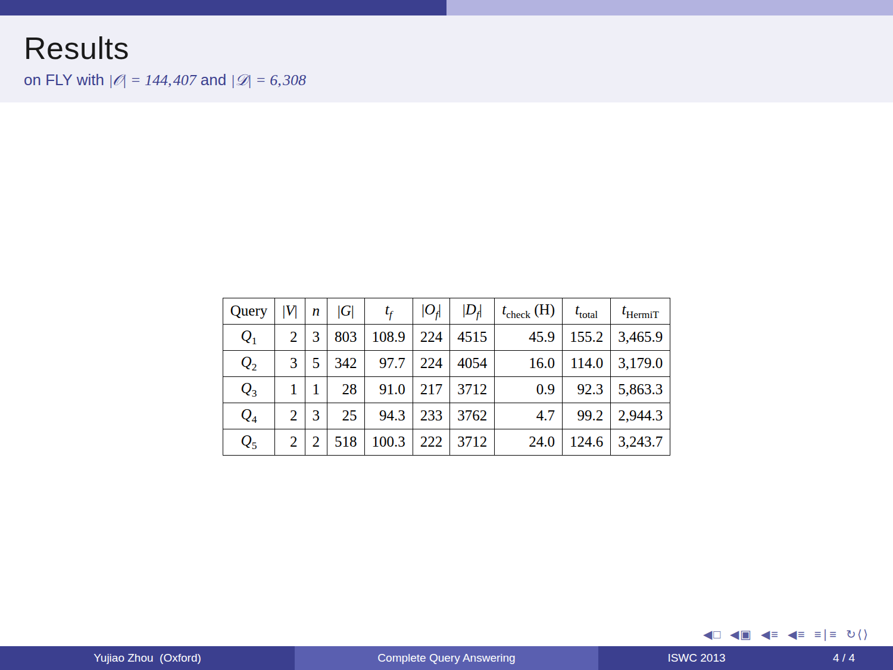Results
on FLY with |𝒪| = 144, 407 and |𝒟| = 6, 308
| Query | / V / | n | / G / | t f | / O f / | / D f / | t check (H) | t total | t HermiT |
| --- | --- | --- | --- | --- | --- | --- | --- | --- | --- |
| Q 1 | 2 | 3 | 803 | 108.9 | 224 | 4515 | 45.9 | 155.2 | 3,465.9 |
| Q 2 | 3 | 5 | 342 | 97.7 | 224 | 4054 | 16.0 | 114.0 | 3,179.0 |
| Q 3 | 1 | 1 | 28 | 91.0 | 217 | 3712 | 0.9 | 92.3 | 5,863.3 |
| Q 4 | 2 | 3 | 25 | 94.3 | 233 | 3762 | 4.7 | 99.2 | 2,944.3 |
| Q 5 | 2 | 2 | 518 | 100.3 | 222 | 3712 | 24.0 | 124.6 | 3,243.7 |
◀□ ◀▣ ◀≡ ◀≡ ≡∣≡ ↻⟨⟩
Yujiao Zhou (Oxford)
Complete Query Answering
ISWC 2013
4 / 4